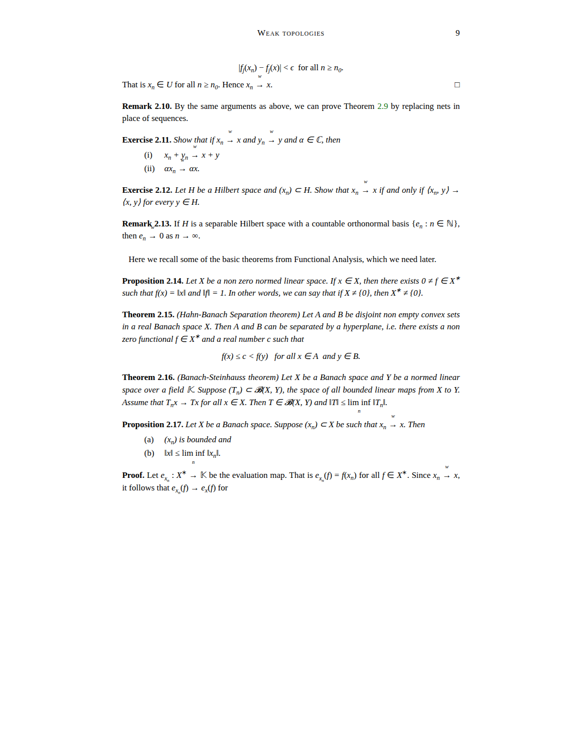Weak topologies 9
|fj(xn) − fj(x)| < ϵ for all n ≥ n0.
That is xn ∈ U for all n ≥ n0. Hence xn w→ x. □
Remark 2.10. By the same arguments as above, we can prove Theorem 2.9 by replacing nets in place of sequences.
Exercise 2.11. Show that if xn w→ x and yn w→ y and α ∈ ℂ, then
(i) xn + yn w→ x + y
(ii) αxn w→ αx.
Exercise 2.12. Let H be a Hilbert space and (xn) ⊂ H. Show that xn w→ x if and only if ⟨xn, y⟩ → ⟨x, y⟩ for every y ∈ H.
Remark 2.13. If H is a separable Hilbert space with a countable orthonormal basis {en : n ∈ ℕ}, then en w→ 0 as n → ∞.
Here we recall some of the basic theorems from Functional Analysis, which we need later.
Proposition 2.14. Let X be a non zero normed linear space. If x ∈ X, then there exists 0 ≠ f ∈ X∗ such that f(x) = ‖x‖ and ‖f‖ = 1. In other words, we can say that if X ≠ {0}, then X∗ ≠ {0}.
Theorem 2.15. (Hahn-Banach Separation theorem) Let A and B be disjoint non empty convex sets in a real Banach space X. Then A and B can be separated by a hyperplane, i.e. there exists a non zero functional f ∈ X∗ and a real number c such that
f(x) ≤ c < f(y) for all x ∈ A and y ∈ B.
Theorem 2.16. (Banach-Steinhauss theorem) Let X be a Banach space and Y be a normed linear space over a field 𝕂. Suppose (Tn) ⊂ 𝓑(X, Y), the space of all bounded linear maps from X to Y. Assume that Tnx → Tx for all x ∈ X. Then T ∈ 𝓑(X, Y) and ‖T‖ ≤ lim infn ‖Tn‖.
Proposition 2.17. Let X be a Banach space. Suppose (xn) ⊂ X be such that xn w→ x. Then
(a) (xn) is bounded and
(b) ‖x‖ ≤ lim infn ‖xn‖.
Proof. Let exn : X∗ → 𝕂 be the evaluation map. That is exn(f) = f(xn) for all f ∈ X∗. Since xn w→ x, it follows that exn(f) → ex(f) for